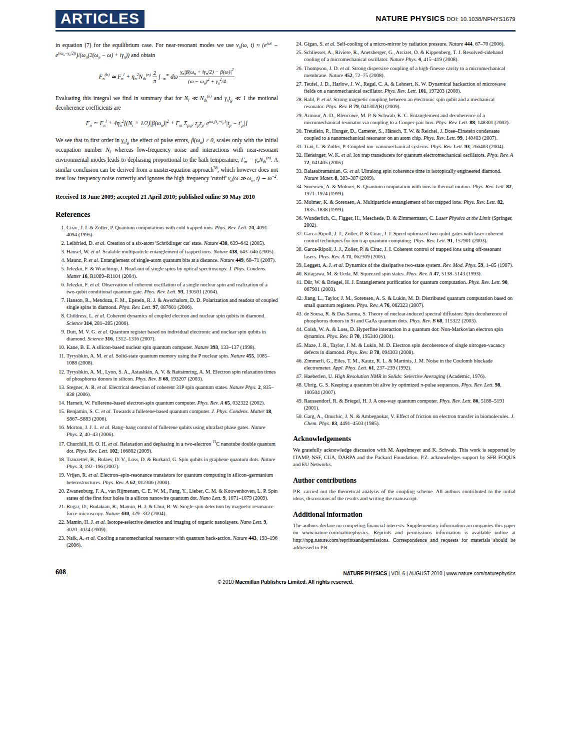ARTICLES
NATURE PHYSICS DOI: 10.1038/NPHYS1679
in equation (7) for the equilibrium case. For near-resonant modes we use νn(ω, t) ≈ (eiωt − e(iωn−γn/2)t)/(ωn(2(ωn − ω) + iγn)) and obtain
Fn(b) ≃ Fnl + ηn2Nth(n) 2 π ∫−∞∞ dω γn|β(ωn + iγn/2) − β(ω)|2(ω − ωn)2 + γn2/4
Evaluating this integral we find in summary that for Nl ≪ Nth(n) and γntg ≪ 1 the motional decoherence coefficients are
Fn ≃ Fnl + 4ηn2[(Ni + 1/2)|β(ωn)|2 + Γm Σp,p′ zpzp′ eiωn(tp−tp′)|tp − t′p|]
We see that to first order in γntg the effect of pulse errors, β(ωn) ≠ 0, scales only with the initial occupation number Ni whereas low-frequency noise and interactions with near-resonant environmental modes leads to dephasing proportional to the bath temperature, Γm = γnNth(n). A similar conclusion can be derived from a master-equation approach38, which however does not treat low-frequency noise correctly and ignores the high-frequency 'cutoff' νn(ω ≫ ωn, t) ∼ ω−2.
Received 18 June 2009; accepted 21 April 2010; published online 30 May 2010
References
Cirac, J. I. & Zoller, P. Quantum computations with cold trapped ions. Phys. Rev. Lett. 74, 4091–4094 (1995).
Leibfried, D. et al. Creation of a six-atom 'Schrödinger cat' state. Nature 438, 639–642 (2005).
Hänsel, W. et al. Scalable multiparticle entanglement of trapped ions. Nature 438, 643–646 (2005).
Maunz, P. et al. Entanglement of single-atom quantum bits at a distance. Nature 449, 68–71 (2007).
Jelezko, F. & Wrachtrup, J. Read-out of single spins by optical spectroscopy. J. Phys. Condens. Matter 16, R1089–R1104 (2004).
Jelezko, F. et al. Observation of coherent oscillation of a single nuclear spin and realization of a two-qubit conditional quantum gate. Phys. Rev. Lett. 93, 130501 (2004).
Hanson, R., Mendoza, F. M., Epstein, R. J. & Awschalom, D. D. Polarization and readout of coupled single spins in diamond. Phys. Rev. Lett. 97, 087601 (2006).
Childress, L. et al. Coherent dynamics of coupled electron and nuclear spin qubits in diamond. Science 314, 281–285 (2006).
Dutt, M. V. G. et al. Quantum register based on individual electronic and nuclear spin qubits in diamond. Science 316, 1312–1316 (2007).
Kane, B. E. A silicon-based nuclear spin quantum computer. Nature 393, 133–137 (1998).
Tyryshkin, A. M. et al. Solid-state quantum memory using the P nuclear spin. Nature 455, 1085–1088 (2008).
Tyryshkin, A. M., Lyon, S. A., Astashkin, A. V. & Raitsimring, A. M. Electron spin relaxation times of phosphorus donors in silicon. Phys. Rev. B 68, 193207 (2003).
Stegner, A. R. et al. Electrical detection of coherent 31P spin quantum states. Nature Phys. 2, 835–838 (2006).
Harneit, W. Fullerene-based electron-spin quantum computer. Phys. Rev. A 65, 032322 (2002).
Benjamin, S. C. et al. Towards a fullerene-based quantum computer. J. Phys. Condens. Matter 18, S867–S883 (2006).
Morton, J. J. L. et al. Bang–bang control of fullerene qubits using ultrafast phase gates. Nature Phys. 2, 40–43 (2006).
Churchill, H. O. H. et al. Relaxation and dephasing in a two-electron 13C nanotube double quantum dot. Phys. Rev. Lett. 102, 166802 (2009).
Trauzettel, B., Bulaev, D. V., Loss, D. & Burkard, G. Spin qubits in graphene quantum dots. Nature Phys. 3, 192–196 (2007).
Vrijen, R. et al. Electron–spin-resonance transistors for quantum computing in silicon–germanium heterostructures. Phys. Rev. A 62, 012306 (2000).
Zwanenburg, F. A., van Rijmenam, C. E. W. M., Fang, Y., Lieber, C. M. & Kouwenhoven, L. P. Spin states of the first four holes in a silicon nanowire quantum dot. Nano Lett. 9, 1071–1079 (2009).
Rugar, D., Budakian, R., Mamin, H. J. & Chui, B. W. Single spin detection by magnetic resonance force microscopy. Nature 430, 329–332 (2004).
Mamin, H. J. et al. Isotope-selective detection and imaging of organic nanolayers. Nano Lett. 9, 3020–3024 (2009).
Naik, A. et al. Cooling a nanomechanical resonator with quantum back-action. Nature 443, 193–196 (2006).
Gigan, S. et al. Self-cooling of a micro-mirror by radiation pressure. Nature 444, 67–70 (2006).
Schliesser, A., Riviere, R., Anetsberger, G., Arcizet, O. & Kippenberg, T. J. Resolved-sideband cooling of a micromechanical oscillator. Nature Phys. 4, 415–419 (2008).
Thompson, J. D. et al. Strong dispersive coupling of a high-finesse cavity to a micromechanical membrane. Nature 452, 72–75 (2008).
Teufel, J. D., Harlow, J. W., Regal, C. A. & Lehnert, K. W. Dynamical backaction of microwave fields on a nanomechanical oscillator. Phys. Rev. Lett. 101, 197203 (2008).
Rabl, P. et al. Strong magnetic coupling between an electronic spin qubit and a mechanical resonator. Phys. Rev. B 79, 041302(R) (2009).
Armour, A. D., Blencowe, M. P. & Schwab, K. C. Entanglement and decoherence of a micromechanical resonator via coupling to a Cooper-pair box. Phys. Rev. Lett. 88, 148301 (2002).
Treutlein, P., Hunger, D., Camerer, S., Hänsch, T. W. & Reichel, J. Bose–Einstein condensate coupled to a nanomechanical resonator on an atom chip. Phys. Rev. Lett. 99, 140403 (2007).
Tian, L. & Zoller, P. Coupled ion–nanomechanical systems. Phys. Rev. Lett. 93, 266403 (2004).
Hensinger, W. K. et al. Ion trap transducers for quantum electromechanical oscillators. Phys. Rev. A 72, 041405 (2005).
Balasubramanian, G. et al. Ultralong spin coherence time in isotopically engineered diamond. Nature Mater. 8, 383–387 (2009).
Sorensen, A. & Molmer, K. Quantum computation with ions in thermal motion. Phys. Rev. Lett. 82, 1971–1974 (1999).
Molmer, K. & Sorensen, A. Multiparticle entanglement of hot trapped ions. Phys. Rev. Lett. 82, 1835–1838 (1999).
Wunderlich, C., Figger, H., Meschede, D. & Zimmermann, C. Laser Physics at the Limit (Springer, 2002).
Garca-Ripoll, J. J., Zoller, P. & Cirac, J. I. Speed optimized two-qubit gates with laser coherent control techniques for ion trap quantum computing. Phys. Rev. Lett. 91, 157901 (2003).
Garca-Ripoll, J. J., Zoller, P. & Cirac, J. I. Coherent control of trapped ions using off-resonant lasers. Phys. Rev. A 71, 062309 (2005).
Leggett, A. J. et al. Dynamics of the dissipative two-state system. Rev. Mod. Phys. 59, 1–85 (1987).
Kitagawa, M. & Ueda, M. Squeezed spin states. Phys. Rev. A 47, 5138–5143 (1993).
Dür, W. & Briegel, H. J. Entanglement purification for quantum computation. Phys. Rev. Lett. 90, 067901 (2003).
Jiang, L., Taylor, J. M., Sorensen, A. S. & Lukin, M. D. Distributed quantum computation based on small quantum registers. Phys. Rev. A 76, 062323 (2007).
de Sousa, R. & Das Sarma, S. Theory of nuclear-induced spectral diffusion: Spin decoherence of phosphorus donors in Si and GaAs quantum dots. Phys. Rev. B 68, 115322 (2003).
Coish, W. A. & Loss, D. Hyperfine interaction in a quantum dot: Non-Markovian electron spin dynamics. Phys. Rev. B 70, 195340 (2004).
Maze, J. R., Taylor, J. M. & Lukin, M. D. Electron spin decoherence of single nitrogen-vacancy defects in diamond. Phys. Rev. B 78, 094303 (2008).
Zimmerli, G., Eiles, T. M., Kautz, R. L. & Martinis, J. M. Noise in the Coulomb blockade electrometer. Appl. Phys. Lett. 61, 237–239 (1992).
Haeberlen, U. High Resolution NMR in Solids: Selective Averaging (Academic, 1976).
Uhrig, G. S. Keeping a quantum bit alive by optimized π-pulse sequences. Phys. Rev. Lett. 98, 100504 (2007).
Raussendorf, R. & Briegel, H. J. A one-way quantum computer. Phys. Rev. Lett. 86, 5188–5191 (2001).
Garg, A., Onuchic, J. N. & Ambegaokar, V. Effect of friction on electron transfer in biomolecules. J. Chem. Phys. 83, 4491–4503 (1985).
Acknowledgements
We gratefully acknowledge discussion with M. Aspelmeyer and K. Schwab. This work is supported by ITAMP, NSF, CUA, DARPA and the Packard Foundation. P.Z. acknowledges support by SFB FOQUS and EU Networks.
Author contributions
P.R. carried out the theoretical analysis of the coupling scheme. All authors contributed to the initial ideas, discussions of the results and writing the manuscript.
Additional information
The authors declare no competing financial interests. Supplementary information accompanies this paper on www.nature.com/naturephysics. Reprints and permissions information is available online at http://npg.nature.com/reprintsandpermissions. Correspondence and requests for materials should be addressed to P.R.
608
NATURE PHYSICS | VOL 6 | AUGUST 2010 | www.nature.com/naturephysics
© 2010 Macmillan Publishers Limited. All rights reserved.